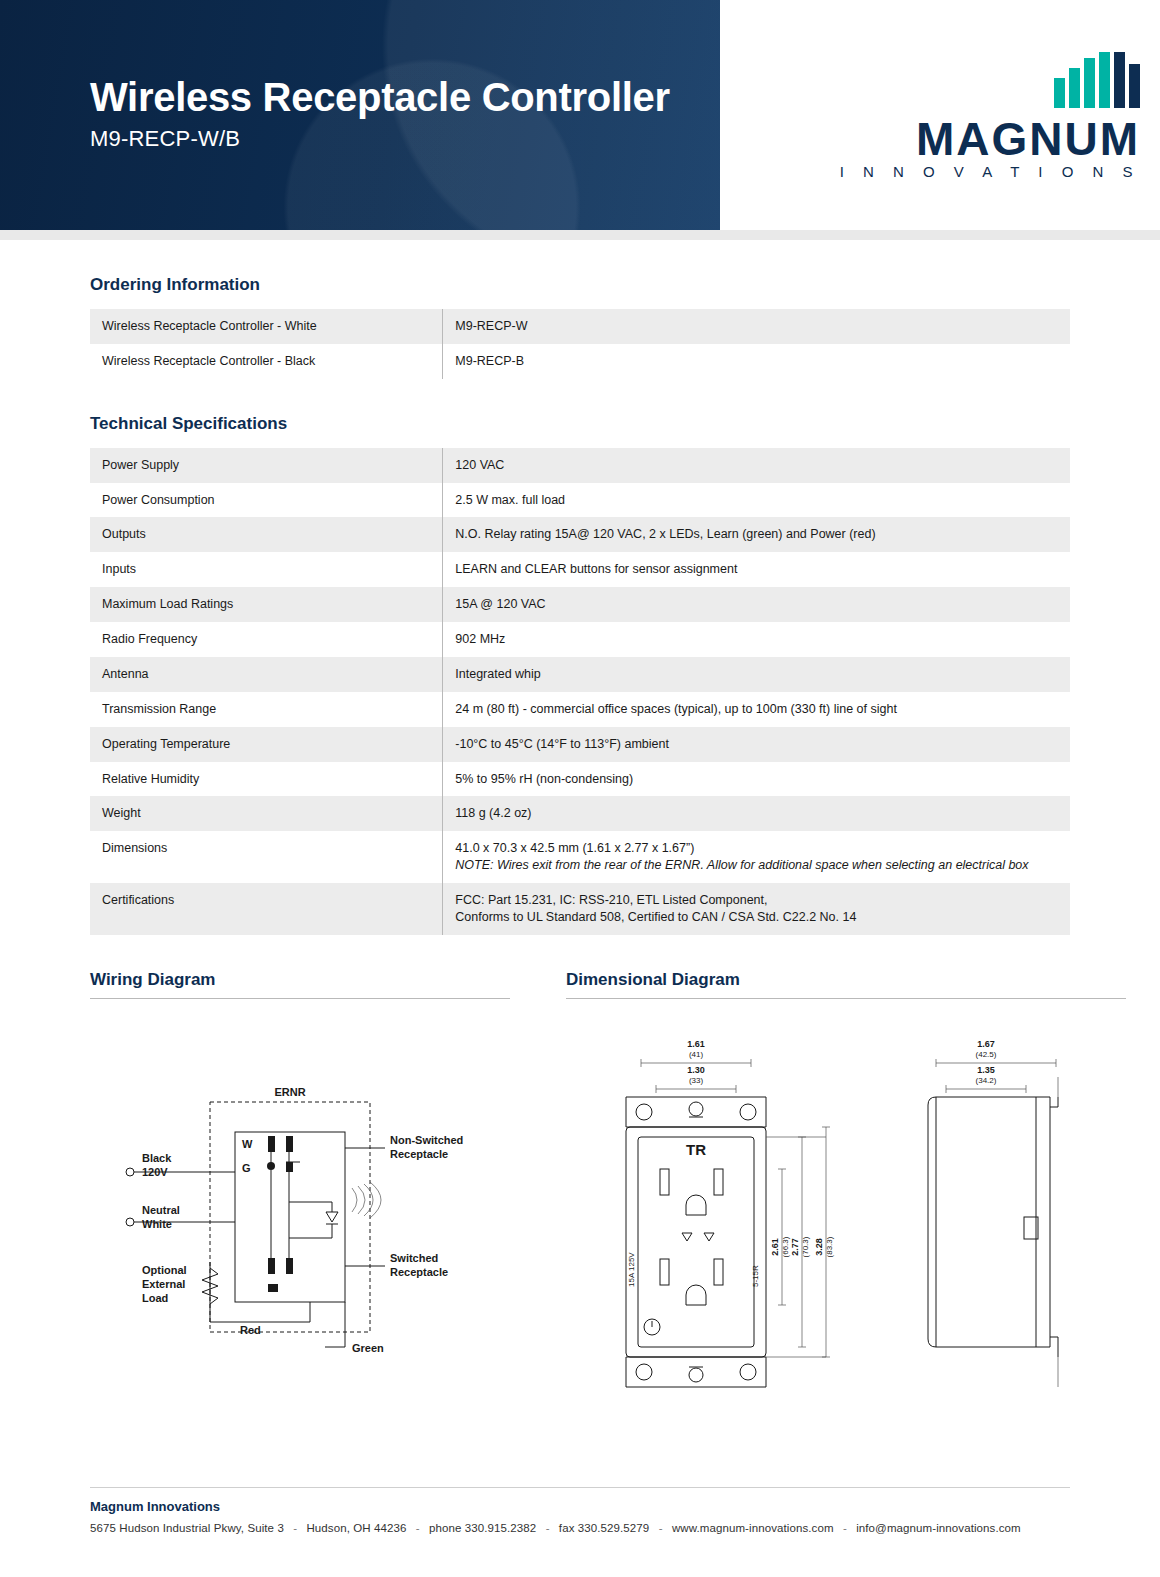Wireless Receptacle Controller
M9-RECP-W/B
MAGNUM
I N N O V A T I O N S
Ordering Information
| Wireless Receptacle Controller - White | M9-RECP-W |
| Wireless Receptacle Controller - Black | M9-RECP-B |
Technical Specifications
| Power Supply | 120 VAC |
| Power Consumption | 2.5 W max. full load |
| Outputs | N.O. Relay rating 15A@ 120 VAC, 2 x LEDs, Learn (green) and Power (red) |
| Inputs | LEARN and CLEAR buttons for sensor assignment |
| Maximum Load Ratings | 15A @ 120 VAC |
| Radio Frequency | 902 MHz |
| Antenna | Integrated whip |
| Transmission Range | 24 m (80 ft) - commercial office spaces (typical), up to 100m (330 ft) line of sight |
| Operating Temperature | -10°C to 45°C (14°F to 113°F) ambient |
| Relative Humidity | 5% to 95% rH (non-condensing) |
| Weight | 118 g (4.2 oz) |
| Dimensions | 41.0 x 70.3 x 42.5 mm (1.61 x 2.77 x 1.67”) NOTE: Wires exit from the rear of the ERNR. Allow for additional space when selecting an electrical box |
| Certifications | FCC: Part 15.231, IC: RSS-210, ETL Listed Component, Conforms to UL Standard 508, Certified to CAN / CSA Std. C22.2 No. 14 |
Wiring Diagram
ERNR W G Non-Switched Receptacle Switched Receptacle Black 120V Neutral White Optional External Load Red Green
Dimensional Diagram
1.61 (41) 1.30 (33) TR 15A 125V 5-15R 2.61 (66.3) 2.77 (70.3) 3.28 (83.3) 1.67 (42.5) 1.35 (34.2)
Magnum Innovations
5675 Hudson Industrial Pkwy, Suite 3 - Hudson, OH 44236 - phone 330.915.2382 - fax 330.529.5279 - www.magnum-innovations.com - info@magnum-innovations.com